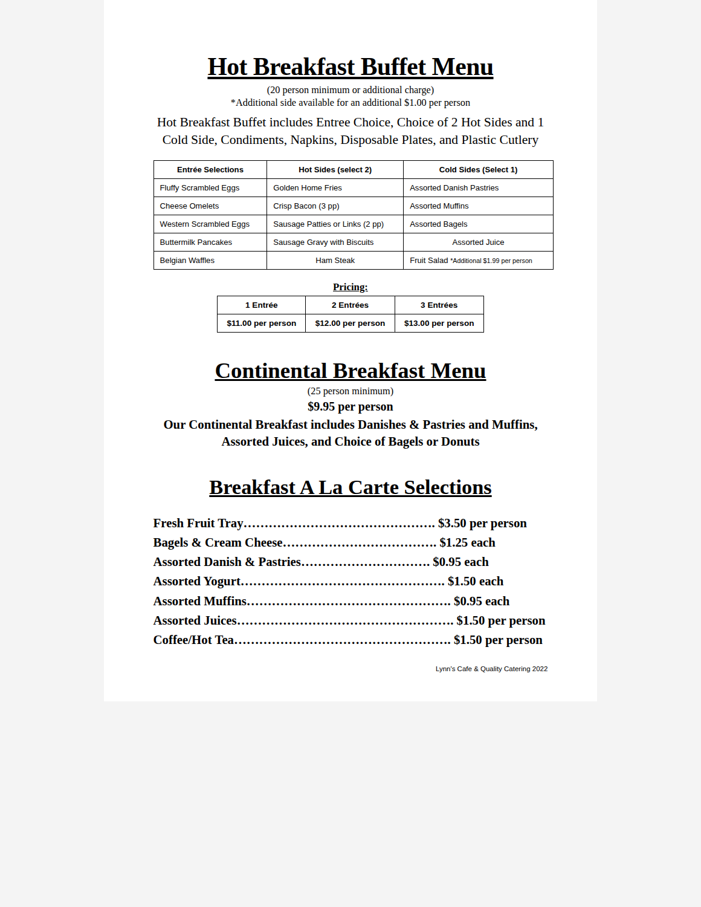Hot Breakfast Buffet Menu
(20 person minimum or additional charge)
*Additional side available for an additional $1.00 per person
Hot Breakfast Buffet includes Entree Choice, Choice of 2 Hot Sides and 1 Cold Side, Condiments, Napkins, Disposable Plates, and Plastic Cutlery
| Entrée Selections | Hot Sides (select 2) | Cold Sides (Select 1) |
| --- | --- | --- |
| Fluffy Scrambled Eggs | Golden Home Fries | Assorted Danish Pastries |
| Cheese Omelets | Crisp Bacon (3 pp) | Assorted Muffins |
| Western Scrambled Eggs | Sausage Patties or Links (2 pp) | Assorted Bagels |
| Buttermilk Pancakes | Sausage Gravy with Biscuits | Assorted Juice |
| Belgian Waffles | Ham Steak | Fruit Salad *Additional $1.99 per person |
Pricing:
| 1 Entrée | 2 Entrées | 3 Entrées |
| $11.00 per person | $12.00 per person | $13.00 per person |
Continental Breakfast Menu
(25 person minimum)
$9.95 per person
Our Continental Breakfast includes Danishes & Pastries and Muffins, Assorted Juices, and Choice of Bagels or Donuts
Breakfast A La Carte Selections
Fresh Fruit Tray………………………………………. $3.50 per person
Bagels & Cream Cheese………………………………. $1.25 each
Assorted Danish & Pastries…………………………. $0.95 each
Assorted Yogurt…………………………………………. $1.50 each
Assorted Muffins…………………………………………. $0.95 each
Assorted Juices……………………………………………. $1.50 per person
Coffee/Hot Tea……………………………………………. $1.50 per person
Lynn's Cafe & Quality Catering 2022